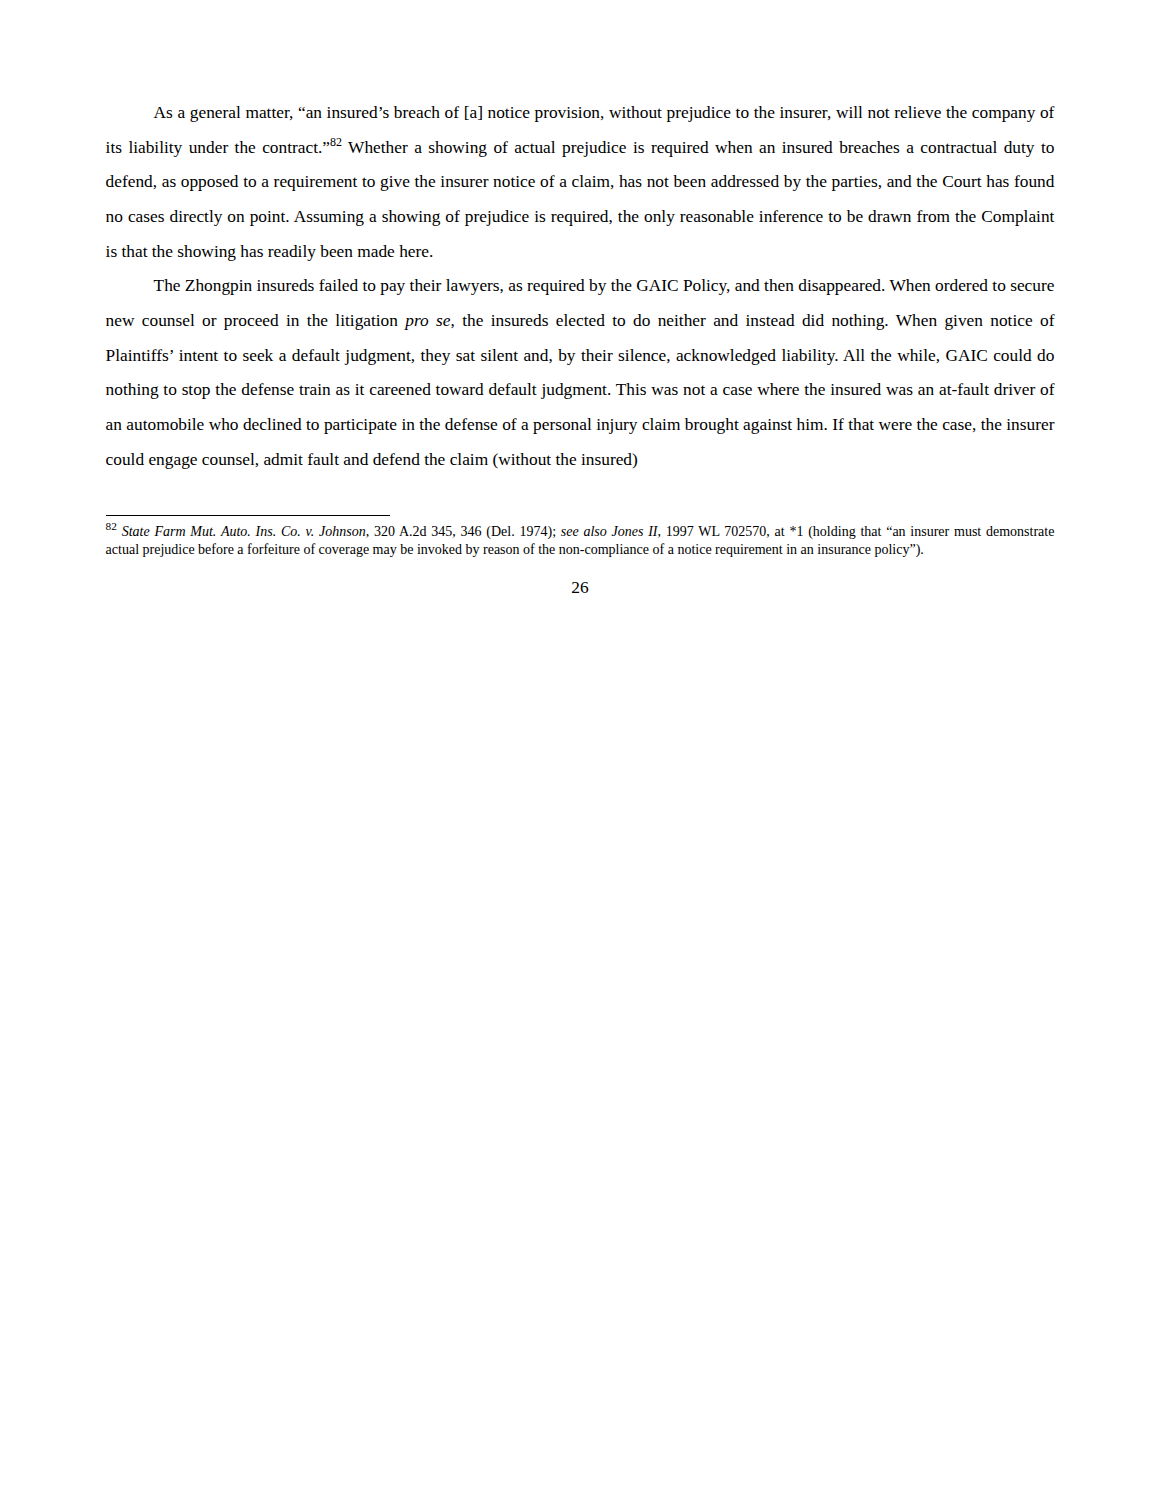As a general matter, “an insured’s breach of [a] notice provision, without prejudice to the insurer, will not relieve the company of its liability under the contract.”82 Whether a showing of actual prejudice is required when an insured breaches a contractual duty to defend, as opposed to a requirement to give the insurer notice of a claim, has not been addressed by the parties, and the Court has found no cases directly on point. Assuming a showing of prejudice is required, the only reasonable inference to be drawn from the Complaint is that the showing has readily been made here.
The Zhongpin insureds failed to pay their lawyers, as required by the GAIC Policy, and then disappeared. When ordered to secure new counsel or proceed in the litigation pro se, the insureds elected to do neither and instead did nothing. When given notice of Plaintiffs’ intent to seek a default judgment, they sat silent and, by their silence, acknowledged liability. All the while, GAIC could do nothing to stop the defense train as it careened toward default judgment. This was not a case where the insured was an at-fault driver of an automobile who declined to participate in the defense of a personal injury claim brought against him. If that were the case, the insurer could engage counsel, admit fault and defend the claim (without the insured)
82 State Farm Mut. Auto. Ins. Co. v. Johnson, 320 A.2d 345, 346 (Del. 1974); see also Jones II, 1997 WL 702570, at *1 (holding that “an insurer must demonstrate actual prejudice before a forfeiture of coverage may be invoked by reason of the non-compliance of a notice requirement in an insurance policy”).
26